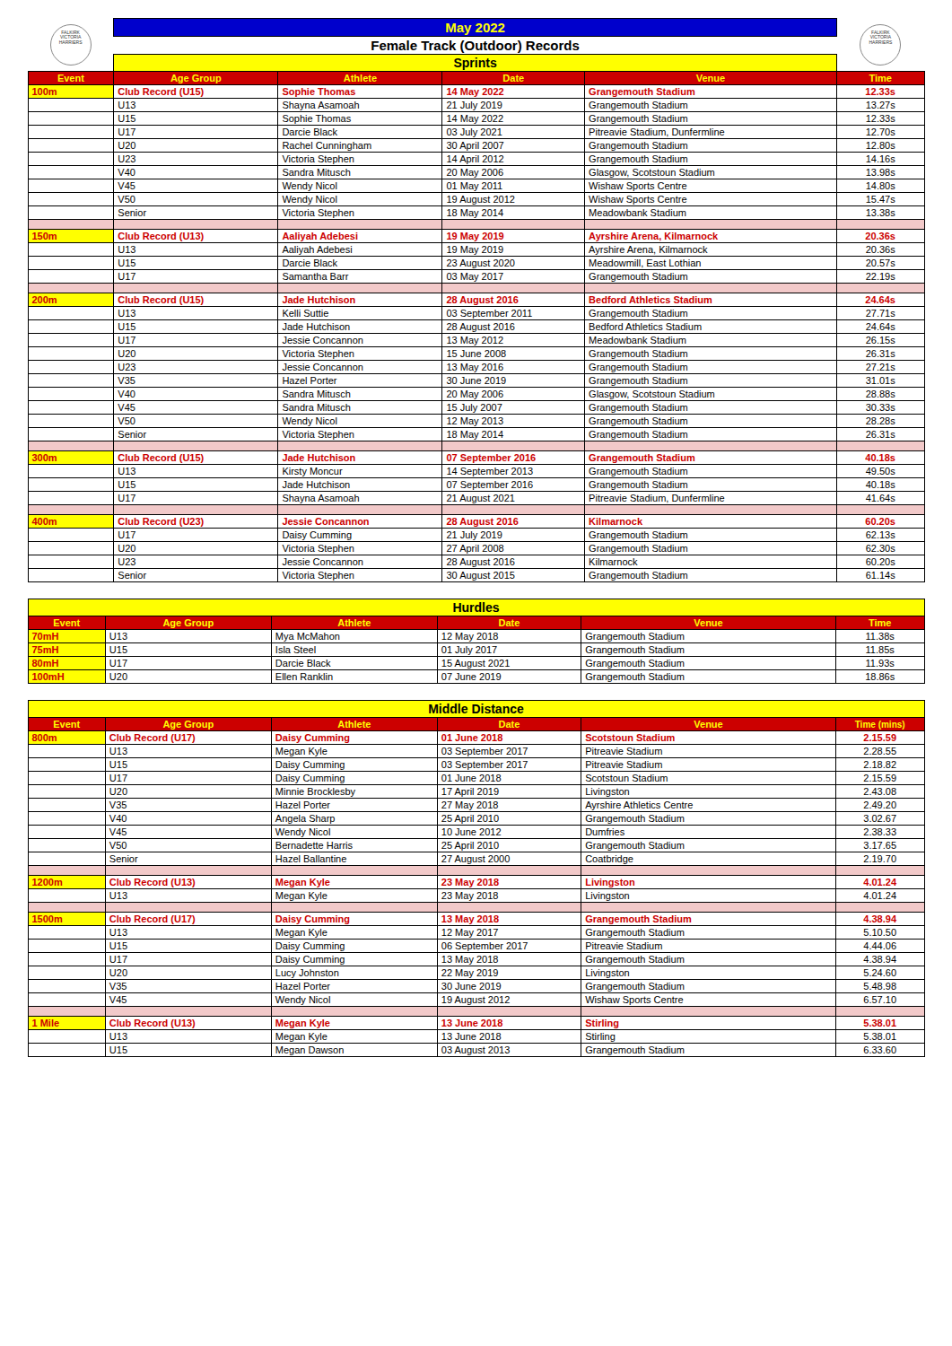| FALKIRK VICTORIA HARRIERS | May 2022 | FALKIRK VICTORIA HARRIERS |
| Female Track (Outdoor) Records |
| Sprints |
| Event | Age Group | Athlete | Date | Venue | Time |
| 100m | Club Record (U15) | Sophie Thomas | 14 May 2022 | Grangemouth Stadium | 12.33s |
| | U13 | Shayna Asamoah | 21 July 2019 | Grangemouth Stadium | 13.27s |
| | U15 | Sophie Thomas | 14 May 2022 | Grangemouth Stadium | 12.33s |
| | U17 | Darcie Black | 03 July 2021 | Pitreavie Stadium, Dunfermline | 12.70s |
| | U20 | Rachel Cunningham | 30 April 2007 | Grangemouth Stadium | 12.80s |
| | U23 | Victoria Stephen | 14 April 2012 | Grangemouth Stadium | 14.16s |
| | V40 | Sandra Mitusch | 20 May 2006 | Glasgow, Scotstoun Stadium | 13.98s |
| | V45 | Wendy Nicol | 01 May 2011 | Wishaw Sports Centre | 14.80s |
| | V50 | Wendy Nicol | 19 August 2012 | Wishaw Sports Centre | 15.47s |
| | Senior | Victoria Stephen | 18 May 2014 | Meadowbank Stadium | 13.38s |
| 150m | Club Record (U13) | Aaliyah Adebesi | 19 May 2019 | Ayrshire Arena, Kilmarnock | 20.36s |
| | U13 | Aaliyah Adebesi | 19 May 2019 | Ayrshire Arena, Kilmarnock | 20.36s |
| | U15 | Darcie Black | 23 August 2020 | Meadowmill, East Lothian | 20.57s |
| | U17 | Samantha Barr | 03 May 2017 | Grangemouth Stadium | 22.19s |
| 200m | Club Record (U15) | Jade Hutchison | 28 August 2016 | Bedford Athletics Stadium | 24.64s |
| | U13 | Kelli Suttie | 03 September 2011 | Grangemouth Stadium | 27.71s |
| | U15 | Jade Hutchison | 28 August 2016 | Bedford Athletics Stadium | 24.64s |
| | U17 | Jessie Concannon | 13 May 2012 | Meadowbank Stadium | 26.15s |
| | U20 | Victoria Stephen | 15 June 2008 | Grangemouth Stadium | 26.31s |
| | U23 | Jessie Concannon | 13 May 2016 | Grangemouth Stadium | 27.21s |
| | V35 | Hazel Porter | 30 June 2019 | Grangemouth Stadium | 31.01s |
| | V40 | Sandra Mitusch | 20 May 2006 | Glasgow, Scotstoun Stadium | 28.88s |
| | V45 | Sandra Mitusch | 15 July 2007 | Grangemouth Stadium | 30.33s |
| | V50 | Wendy Nicol | 12 May 2013 | Grangemouth Stadium | 28.28s |
| | Senior | Victoria Stephen | 18 May 2014 | Grangemouth Stadium | 26.31s |
| 300m | Club Record (U15) | Jade Hutchison | 07 September 2016 | Grangemouth Stadium | 40.18s |
| | U13 | Kirsty Moncur | 14 September 2013 | Grangemouth Stadium | 49.50s |
| | U15 | Jade Hutchison | 07 September 2016 | Grangemouth Stadium | 40.18s |
| | U17 | Shayna Asamoah | 21 August 2021 | Pitreavie Stadium, Dunfermline | 41.64s |
| 400m | Club Record (U23) | Jessie Concannon | 28 August 2016 | Kilmarnock | 60.20s |
| | U17 | Daisy Cumming | 21 July 2019 | Grangemouth Stadium | 62.13s |
| | U20 | Victoria Stephen | 27 April 2008 | Grangemouth Stadium | 62.30s |
| | U23 | Jessie Concannon | 28 August 2016 | Kilmarnock | 60.20s |
| | Senior | Victoria Stephen | 30 August 2015 | Grangemouth Stadium | 61.14s |
| Hurdles |
| Event | Age Group | Athlete | Date | Venue | Time |
| 70mH | U13 | Mya McMahon | 12 May 2018 | Grangemouth Stadium | 11.38s |
| 75mH | U15 | Isla Steel | 01 July 2017 | Grangemouth Stadium | 11.85s |
| 80mH | U17 | Darcie Black | 15 August 2021 | Grangemouth Stadium | 11.93s |
| 100mH | U20 | Ellen Ranklin | 07 June 2019 | Grangemouth Stadium | 18.86s |
| Middle Distance |
| Event | Age Group | Athlete | Date | Venue | Time (mins) |
| 800m | Club Record (U17) | Daisy Cumming | 01 June 2018 | Scotstoun Stadium | 2.15.59 |
| | U13 | Megan Kyle | 03 September 2017 | Pitreavie Stadium | 2.28.55 |
| | U15 | Daisy Cumming | 03 September 2017 | Pitreavie Stadium | 2.18.82 |
| | U17 | Daisy Cumming | 01 June 2018 | Scotstoun Stadium | 2.15.59 |
| | U20 | Minnie Brocklesby | 17 April 2019 | Livingston | 2.43.08 |
| | V35 | Hazel Porter | 27 May 2018 | Ayrshire Athletics Centre | 2.49.20 |
| | V40 | Angela Sharp | 25 April 2010 | Grangemouth Stadium | 3.02.67 |
| | V45 | Wendy Nicol | 10 June 2012 | Dumfries | 2.38.33 |
| | V50 | Bernadette Harris | 25 April 2010 | Grangemouth Stadium | 3.17.65 |
| | Senior | Hazel Ballantine | 27 August 2000 | Coatbridge | 2.19.70 |
| 1200m | Club Record (U13) | Megan Kyle | 23 May 2018 | Livingston | 4.01.24 |
| | U13 | Megan Kyle | 23 May 2018 | Livingston | 4.01.24 |
| 1500m | Club Record (U17) | Daisy Cumming | 13 May 2018 | Grangemouth Stadium | 4.38.94 |
| | U13 | Megan Kyle | 12 May 2017 | Grangemouth Stadium | 5.10.50 |
| | U15 | Daisy Cumming | 06 September 2017 | Pitreavie Stadium | 4.44.06 |
| | U17 | Daisy Cumming | 13 May 2018 | Grangemouth Stadium | 4.38.94 |
| | U20 | Lucy Johnston | 22 May 2019 | Livingston | 5.24.60 |
| | V35 | Hazel Porter | 30 June 2019 | Grangemouth Stadium | 5.48.98 |
| | V45 | Wendy Nicol | 19 August 2012 | Wishaw Sports Centre | 6.57.10 |
| 1 Mile | Club Record (U13) | Megan Kyle | 13 June 2018 | Stirling | 5.38.01 |
| | U13 | Megan Kyle | 13 June 2018 | Stirling | 5.38.01 |
| | U15 | Megan Dawson | 03 August 2013 | Grangemouth Stadium | 6.33.60 |